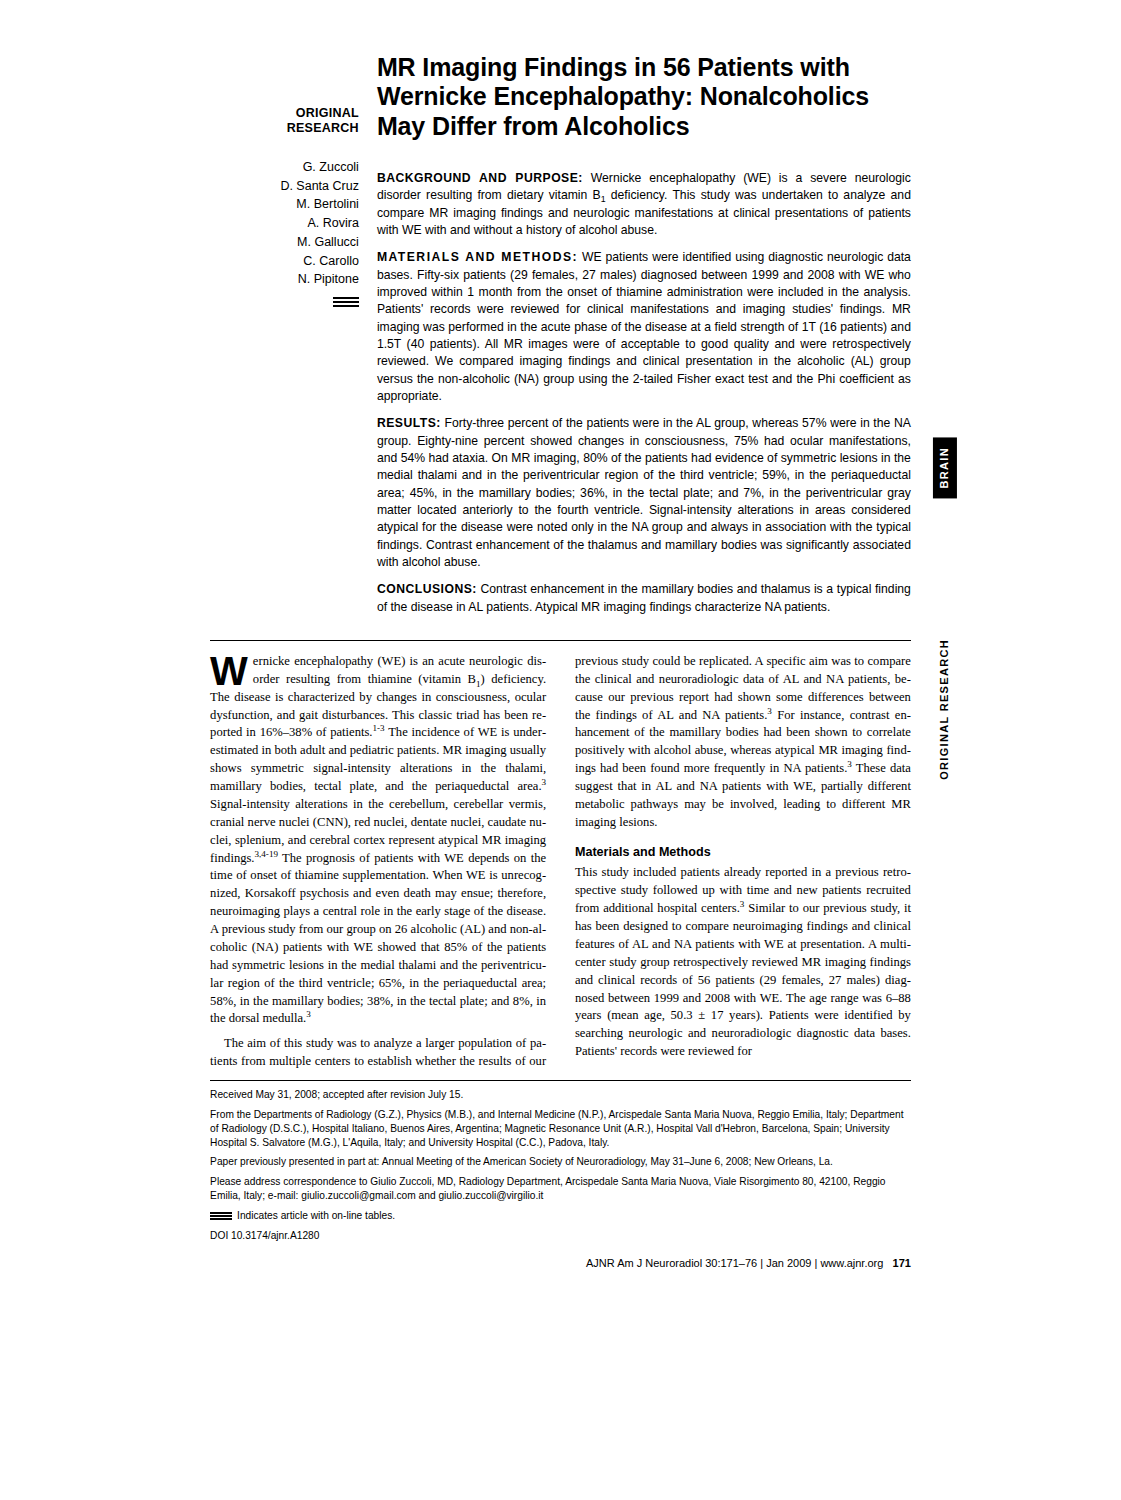BRAIN
ORIGINAL RESEARCH
ORIGINAL
RESEARCH
G. Zuccoli
D. Santa Cruz
M. Bertolini
A. Rovira
M. Gallucci
C. Carollo
N. Pipitone
MR Imaging Findings in 56 Patients with Wernicke Encephalopathy: Nonalcoholics May Differ from Alcoholics
BACKGROUND AND PURPOSE: Wernicke encephalopathy (WE) is a severe neurologic disorder resulting from dietary vitamin B1 deficiency. This study was undertaken to analyze and compare MR imaging findings and neurologic manifestations at clinical presentations of patients with WE with and without a history of alcohol abuse.
MATERIALS AND METHODS: WE patients were identified using diagnostic neurologic data bases. Fifty-six patients (29 females, 27 males) diagnosed between 1999 and 2008 with WE who improved within 1 month from the onset of thiamine administration were included in the analysis. Patients' records were reviewed for clinical manifestations and imaging studies' findings. MR imaging was performed in the acute phase of the disease at a field strength of 1T (16 patients) and 1.5T (40 patients). All MR images were of acceptable to good quality and were retrospectively reviewed. We compared imaging findings and clinical presentation in the alcoholic (AL) group versus the non-alcoholic (NA) group using the 2-tailed Fisher exact test and the Phi coefficient as appropriate.
RESULTS: Forty-three percent of the patients were in the AL group, whereas 57% were in the NA group. Eighty-nine percent showed changes in consciousness, 75% had ocular manifestations, and 54% had ataxia. On MR imaging, 80% of the patients had evidence of symmetric lesions in the medial thalami and in the periventricular region of the third ventricle; 59%, in the periaqueductal area; 45%, in the mamillary bodies; 36%, in the tectal plate; and 7%, in the periventricular gray matter located anteriorly to the fourth ventricle. Signal-intensity alterations in areas considered atypical for the disease were noted only in the NA group and always in association with the typical findings. Contrast enhancement of the thalamus and mamillary bodies was significantly associated with alcohol abuse.
CONCLUSIONS: Contrast enhancement in the mamillary bodies and thalamus is a typical finding of the disease in AL patients. Atypical MR imaging findings characterize NA patients.
Wernicke encephalopathy (WE) is an acute neurologic disorder resulting from thiamine (vitamin B1) deficiency. The disease is characterized by changes in consciousness, ocular dysfunction, and gait disturbances. This classic triad has been reported in 16%–38% of patients.1-3 The incidence of WE is underestimated in both adult and pediatric patients. MR imaging usually shows symmetric signal-intensity alterations in the thalami, mamillary bodies, tectal plate, and the periaqueductal area.3 Signal-intensity alterations in the cerebellum, cerebellar vermis, cranial nerve nuclei (CNN), red nuclei, dentate nuclei, caudate nuclei, splenium, and cerebral cortex represent atypical MR imaging findings.3,4-19 The prognosis of patients with WE depends on the time of onset of thiamine supplementation. When WE is unrecognized, Korsakoff psychosis and even death may ensue; therefore, neuroimaging plays a central role in the early stage of the disease. A previous study from our group on 26 alcoholic (AL) and non-alcoholic (NA) patients with WE showed that 85% of the patients had symmetric lesions in the medial thalami and the periventricular region of the third ventricle; 65%, in the periaqueductal area; 58%, in the mamillary bodies; 38%, in the tectal plate; and 8%, in the dorsal medulla.3
The aim of this study was to analyze a larger population of patients from multiple centers to establish whether the results of our previous study could be replicated. A specific aim was to compare the clinical and neuroradiologic data of AL and NA patients, because our previous report had shown some differences between the findings of AL and NA patients.3 For instance, contrast enhancement of the mamillary bodies had been shown to correlate positively with alcohol abuse, whereas atypical MR imaging findings had been found more frequently in NA patients.3 These data suggest that in AL and NA patients with WE, partially different metabolic pathways may be involved, leading to different MR imaging lesions.
Materials and Methods
This study included patients already reported in a previous retrospective study followed up with time and new patients recruited from additional hospital centers.3 Similar to our previous study, it has been designed to compare neuroimaging findings and clinical features of AL and NA patients with WE at presentation. A multicenter study group retrospectively reviewed MR imaging findings and clinical records of 56 patients (29 females, 27 males) diagnosed between 1999 and 2008 with WE. The age range was 6–88 years (mean age, 50.3 ± 17 years). Patients were identified by searching neurologic and neuroradiologic diagnostic data bases. Patients' records were reviewed for
Received May 31, 2008; accepted after revision July 15.
From the Departments of Radiology (G.Z.), Physics (M.B.), and Internal Medicine (N.P.), Arcispedale Santa Maria Nuova, Reggio Emilia, Italy; Department of Radiology (D.S.C.), Hospital Italiano, Buenos Aires, Argentina; Magnetic Resonance Unit (A.R.), Hospital Vall d'Hebron, Barcelona, Spain; University Hospital S. Salvatore (M.G.), L'Aquila, Italy; and University Hospital (C.C.), Padova, Italy.
Paper previously presented in part at: Annual Meeting of the American Society of Neuroradiology, May 31–June 6, 2008; New Orleans, La.
Please address correspondence to Giulio Zuccoli, MD, Radiology Department, Arcispedale Santa Maria Nuova, Viale Risorgimento 80, 42100, Reggio Emilia, Italy; e-mail: giulio.zuccoli@gmail.com and giulio.zuccoli@virgilio.it
Indicates article with on-line tables.
DOI 10.3174/ajnr.A1280
AJNR Am J Neuroradiol 30:171–76 | Jan 2009 | www.ajnr.org 171